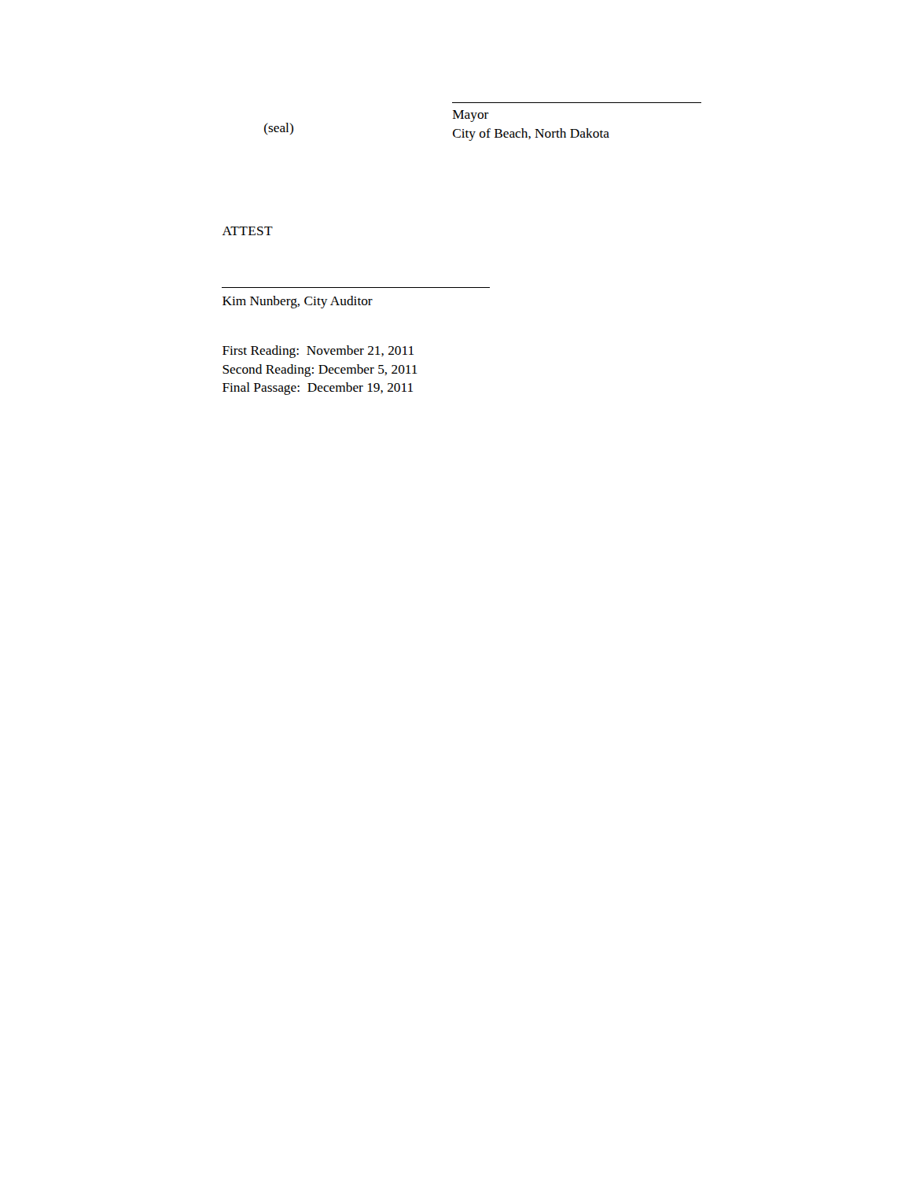(seal)
Mayor
City of Beach, North Dakota
ATTEST
Kim Nunberg, City Auditor
First Reading: November 21, 2011
Second Reading: December 5, 2011
Final Passage: December 19, 2011